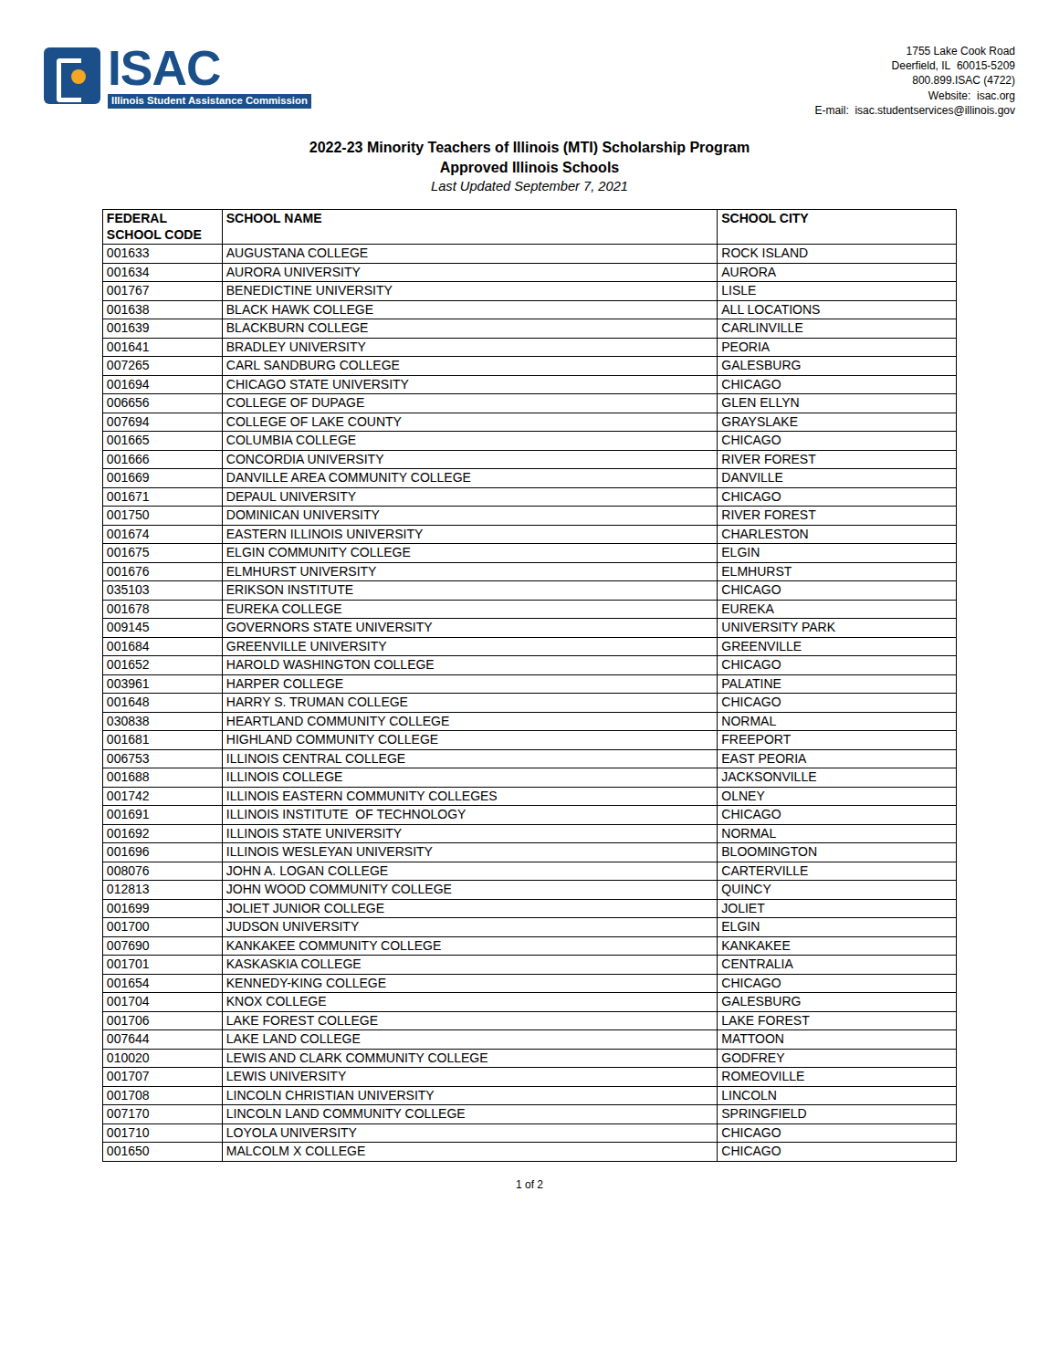ISAC
Illinois Student Assistance Commission
1755 Lake Cook Road
Deerfield, IL 60015-5209
800.899.ISAC (4722)
Website: isac.org
E-mail: isac.studentservices@illinois.gov
2022-23 Minority Teachers of Illinois (MTI) Scholarship Program
Approved Illinois Schools
Last Updated September 7, 2021
| FEDERAL SCHOOL CODE | SCHOOL NAME | SCHOOL CITY |
| --- | --- | --- |
| 001633 | AUGUSTANA COLLEGE | ROCK ISLAND |
| 001634 | AURORA UNIVERSITY | AURORA |
| 001767 | BENEDICTINE UNIVERSITY | LISLE |
| 001638 | BLACK HAWK COLLEGE | ALL LOCATIONS |
| 001639 | BLACKBURN COLLEGE | CARLINVILLE |
| 001641 | BRADLEY UNIVERSITY | PEORIA |
| 007265 | CARL SANDBURG COLLEGE | GALESBURG |
| 001694 | CHICAGO STATE UNIVERSITY | CHICAGO |
| 006656 | COLLEGE OF DUPAGE | GLEN ELLYN |
| 007694 | COLLEGE OF LAKE COUNTY | GRAYSLAKE |
| 001665 | COLUMBIA COLLEGE | CHICAGO |
| 001666 | CONCORDIA UNIVERSITY | RIVER FOREST |
| 001669 | DANVILLE AREA COMMUNITY COLLEGE | DANVILLE |
| 001671 | DEPAUL UNIVERSITY | CHICAGO |
| 001750 | DOMINICAN UNIVERSITY | RIVER FOREST |
| 001674 | EASTERN ILLINOIS UNIVERSITY | CHARLESTON |
| 001675 | ELGIN COMMUNITY COLLEGE | ELGIN |
| 001676 | ELMHURST UNIVERSITY | ELMHURST |
| 035103 | ERIKSON INSTITUTE | CHICAGO |
| 001678 | EUREKA COLLEGE | EUREKA |
| 009145 | GOVERNORS STATE UNIVERSITY | UNIVERSITY PARK |
| 001684 | GREENVILLE UNIVERSITY | GREENVILLE |
| 001652 | HAROLD WASHINGTON COLLEGE | CHICAGO |
| 003961 | HARPER COLLEGE | PALATINE |
| 001648 | HARRY S. TRUMAN COLLEGE | CHICAGO |
| 030838 | HEARTLAND COMMUNITY COLLEGE | NORMAL |
| 001681 | HIGHLAND COMMUNITY COLLEGE | FREEPORT |
| 006753 | ILLINOIS CENTRAL COLLEGE | EAST PEORIA |
| 001688 | ILLINOIS COLLEGE | JACKSONVILLE |
| 001742 | ILLINOIS EASTERN COMMUNITY COLLEGES | OLNEY |
| 001691 | ILLINOIS INSTITUTE OF TECHNOLOGY | CHICAGO |
| 001692 | ILLINOIS STATE UNIVERSITY | NORMAL |
| 001696 | ILLINOIS WESLEYAN UNIVERSITY | BLOOMINGTON |
| 008076 | JOHN A. LOGAN COLLEGE | CARTERVILLE |
| 012813 | JOHN WOOD COMMUNITY COLLEGE | QUINCY |
| 001699 | JOLIET JUNIOR COLLEGE | JOLIET |
| 001700 | JUDSON UNIVERSITY | ELGIN |
| 007690 | KANKAKEE COMMUNITY COLLEGE | KANKAKEE |
| 001701 | KASKASKIA COLLEGE | CENTRALIA |
| 001654 | KENNEDY-KING COLLEGE | CHICAGO |
| 001704 | KNOX COLLEGE | GALESBURG |
| 001706 | LAKE FOREST COLLEGE | LAKE FOREST |
| 007644 | LAKE LAND COLLEGE | MATTOON |
| 010020 | LEWIS AND CLARK COMMUNITY COLLEGE | GODFREY |
| 001707 | LEWIS UNIVERSITY | ROMEOVILLE |
| 001708 | LINCOLN CHRISTIAN UNIVERSITY | LINCOLN |
| 007170 | LINCOLN LAND COMMUNITY COLLEGE | SPRINGFIELD |
| 001710 | LOYOLA UNIVERSITY | CHICAGO |
| 001650 | MALCOLM X COLLEGE | CHICAGO |
1 of 2